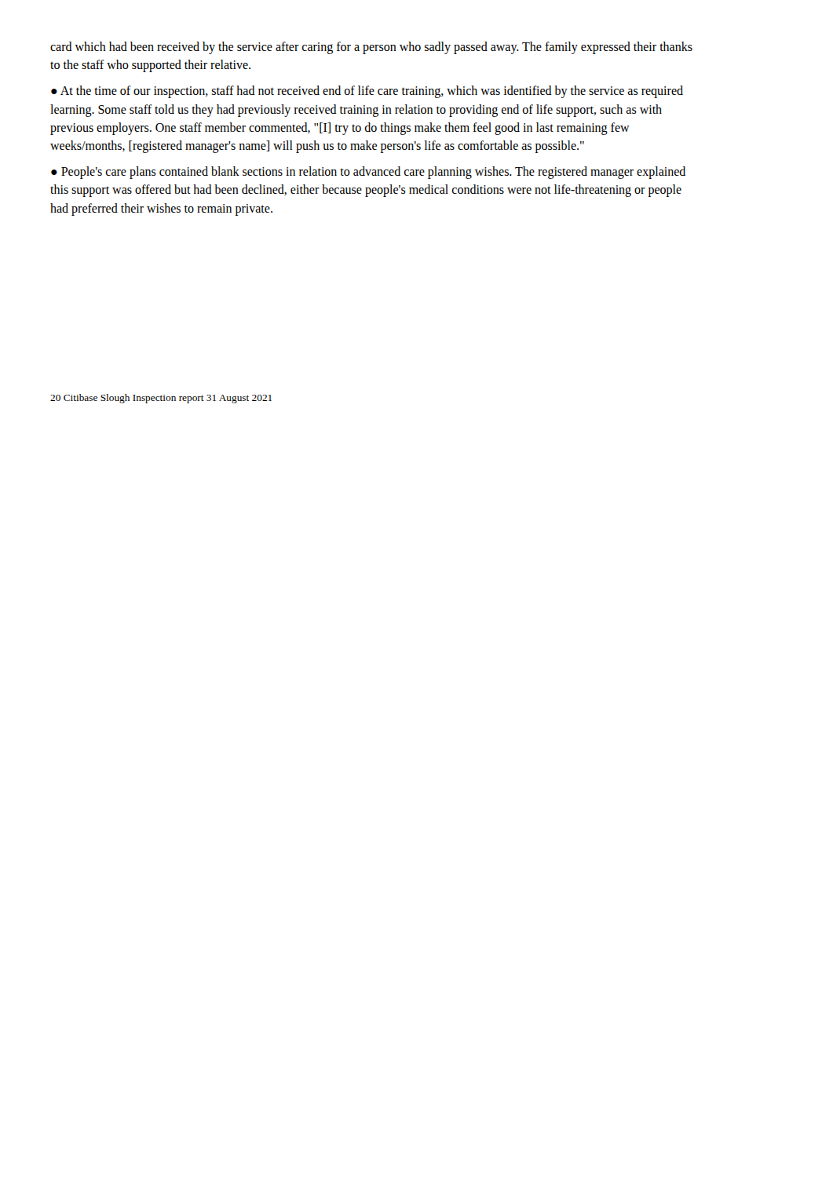card which had been received by the service after caring for a person who sadly passed away. The family expressed their thanks to the staff who supported their relative.
● At the time of our inspection, staff had not received end of life care training, which was identified by the service as required learning. Some staff told us they had previously received training in relation to providing end of life support, such as with previous employers. One staff member commented, "[I] try to do things make them feel good in last remaining few weeks/months, [registered manager's name] will push us to make person's life as comfortable as possible."
● People's care plans contained blank sections in relation to advanced care planning wishes. The registered manager explained this support was offered but had been declined, either because people's medical conditions were not life-threatening or people had preferred their wishes to remain private.
20 Citibase Slough Inspection report 31 August 2021